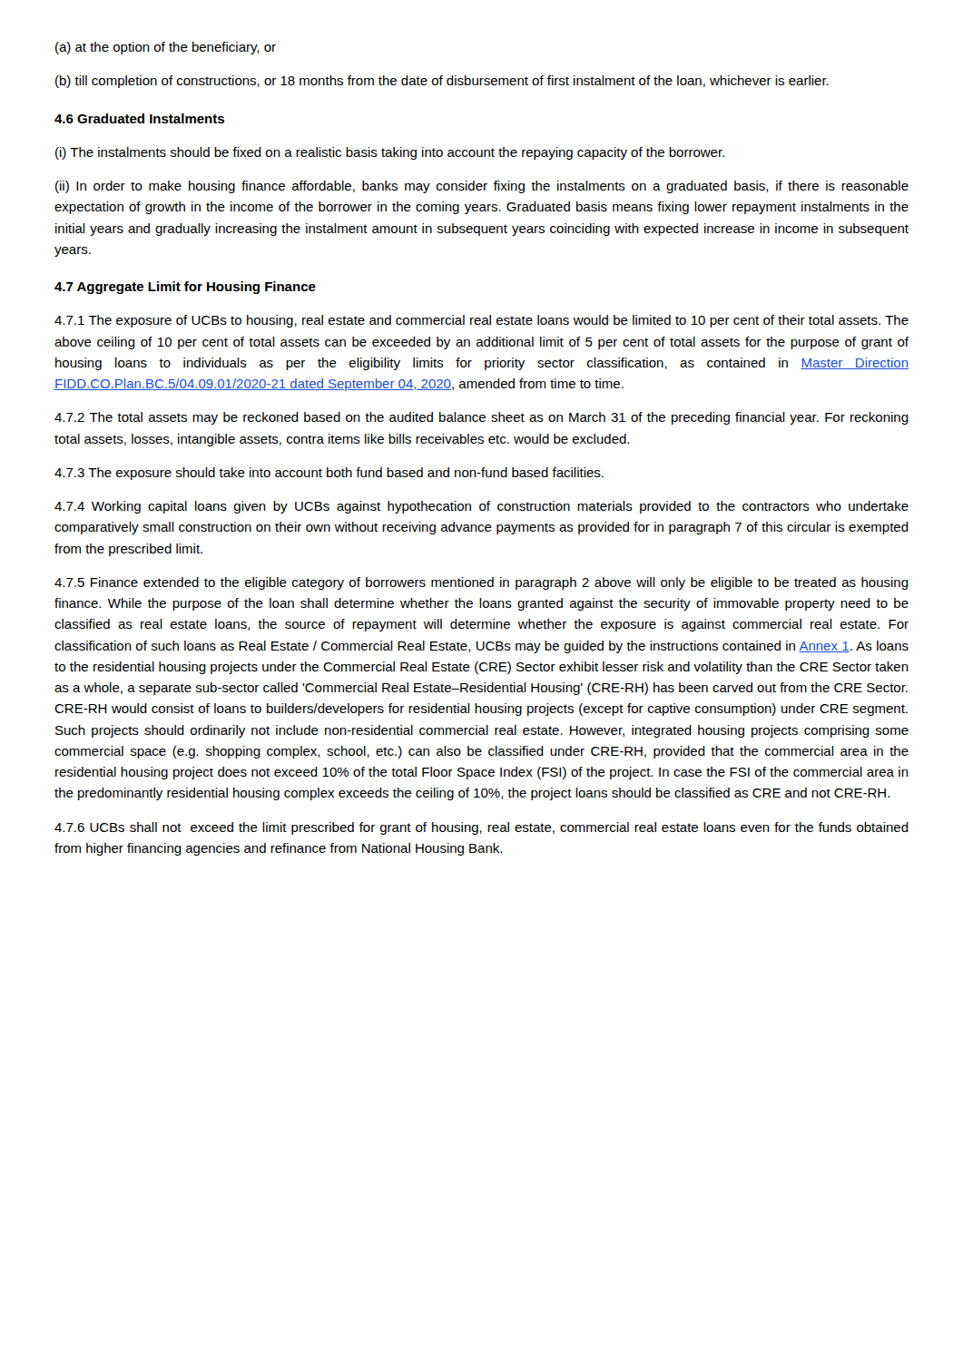(a) at the option of the beneficiary, or
(b) till completion of constructions, or 18 months from the date of disbursement of first instalment of the loan, whichever is earlier.
4.6 Graduated Instalments
(i) The instalments should be fixed on a realistic basis taking into account the repaying capacity of the borrower.
(ii) In order to make housing finance affordable, banks may consider fixing the instalments on a graduated basis, if there is reasonable expectation of growth in the income of the borrower in the coming years. Graduated basis means fixing lower repayment instalments in the initial years and gradually increasing the instalment amount in subsequent years coinciding with expected increase in income in subsequent years.
4.7 Aggregate Limit for Housing Finance
4.7.1 The exposure of UCBs to housing, real estate and commercial real estate loans would be limited to 10 per cent of their total assets. The above ceiling of 10 per cent of total assets can be exceeded by an additional limit of 5 per cent of total assets for the purpose of grant of housing loans to individuals as per the eligibility limits for priority sector classification, as contained in Master Direction FIDD.CO.Plan.BC.5/04.09.01/2020-21 dated September 04, 2020, amended from time to time.
4.7.2 The total assets may be reckoned based on the audited balance sheet as on March 31 of the preceding financial year. For reckoning total assets, losses, intangible assets, contra items like bills receivables etc. would be excluded.
4.7.3 The exposure should take into account both fund based and non-fund based facilities.
4.7.4 Working capital loans given by UCBs against hypothecation of construction materials provided to the contractors who undertake comparatively small construction on their own without receiving advance payments as provided for in paragraph 7 of this circular is exempted from the prescribed limit.
4.7.5 Finance extended to the eligible category of borrowers mentioned in paragraph 2 above will only be eligible to be treated as housing finance. While the purpose of the loan shall determine whether the loans granted against the security of immovable property need to be classified as real estate loans, the source of repayment will determine whether the exposure is against commercial real estate. For classification of such loans as Real Estate / Commercial Real Estate, UCBs may be guided by the instructions contained in Annex 1. As loans to the residential housing projects under the Commercial Real Estate (CRE) Sector exhibit lesser risk and volatility than the CRE Sector taken as a whole, a separate sub-sector called 'Commercial Real Estate–Residential Housing' (CRE-RH) has been carved out from the CRE Sector. CRE-RH would consist of loans to builders/developers for residential housing projects (except for captive consumption) under CRE segment. Such projects should ordinarily not include non-residential commercial real estate. However, integrated housing projects comprising some commercial space (e.g. shopping complex, school, etc.) can also be classified under CRE-RH, provided that the commercial area in the residential housing project does not exceed 10% of the total Floor Space Index (FSI) of the project. In case the FSI of the commercial area in the predominantly residential housing complex exceeds the ceiling of 10%, the project loans should be classified as CRE and not CRE-RH.
4.7.6 UCBs shall not exceed the limit prescribed for grant of housing, real estate, commercial real estate loans even for the funds obtained from higher financing agencies and refinance from National Housing Bank.